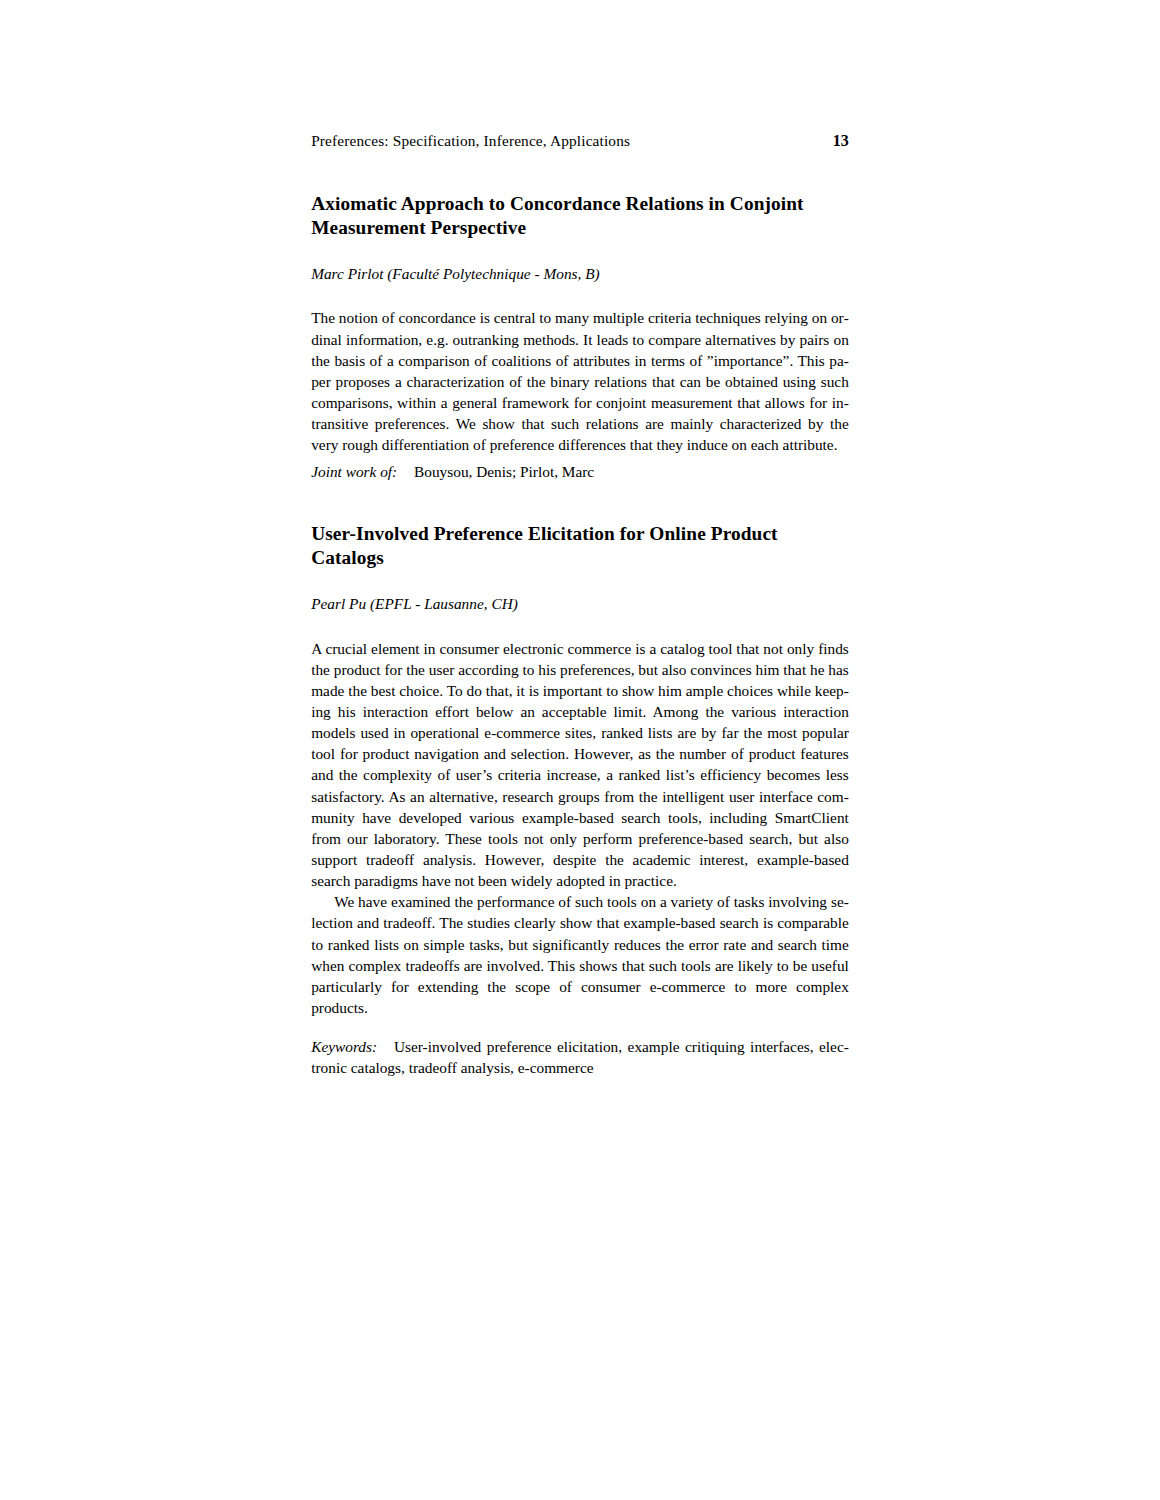Preferences: Specification, Inference, Applications 13
Axiomatic Approach to Concordance Relations in Conjoint
Measurement Perspective
Marc Pirlot (Faculté Polytechnique - Mons, B)
The notion of concordance is central to many multiple criteria techniques relying on ordinal information, e.g. outranking methods. It leads to compare alternatives by pairs on the basis of a comparison of coalitions of attributes in terms of ”importance”. This paper proposes a characterization of the binary relations that can be obtained using such comparisons, within a general framework for conjoint measurement that allows for intransitive preferences. We show that such relations are mainly characterized by the very rough differentiation of preference differences that they induce on each attribute.
Joint work of: Bouysou, Denis; Pirlot, Marc
User-Involved Preference Elicitation for Online Product
Catalogs
Pearl Pu (EPFL - Lausanne, CH)
A crucial element in consumer electronic commerce is a catalog tool that not only finds the product for the user according to his preferences, but also convinces him that he has made the best choice. To do that, it is important to show him ample choices while keeping his interaction effort below an acceptable limit. Among the various interaction models used in operational e-commerce sites, ranked lists are by far the most popular tool for product navigation and selection. However, as the number of product features and the complexity of user’s criteria increase, a ranked list’s efficiency becomes less satisfactory. As an alternative, research groups from the intelligent user interface community have developed various example-based search tools, including SmartClient from our laboratory. These tools not only perform preference-based search, but also support tradeoff analysis. However, despite the academic interest, example-based search paradigms have not been widely adopted in practice.
We have examined the performance of such tools on a variety of tasks involving selection and tradeoff. The studies clearly show that example-based search is comparable to ranked lists on simple tasks, but significantly reduces the error rate and search time when complex tradeoffs are involved. This shows that such tools are likely to be useful particularly for extending the scope of consumer e-commerce to more complex products.
Keywords: User-involved preference elicitation, example critiquing interfaces, electronic catalogs, tradeoff analysis, e-commerce